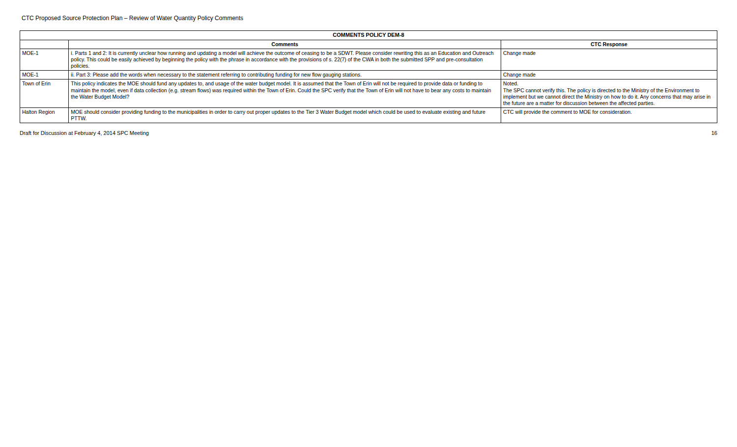CTC Proposed Source Protection Plan – Review of Water Quantity Policy Comments
| COMMENTS POLICY DEM-8 |
| | Comments | CTC Response |
| MOE-1 | i. Parts 1 and 2: It is currently unclear how running and updating a model will achieve the outcome of ceasing to be a SDWT. Please consider rewriting this as an Education and Outreach policy. This could be easily achieved by beginning the policy with the phrase in accordance with the provisions of s. 22(7) of the CWA in both the submitted SPP and pre-consultation policies. | Change made |
| MOE-1 | ii. Part 3: Please add the words when necessary to the statement referring to contributing funding for new flow gauging stations. | Change made |
| Town of Erin | This policy indicates the MOE should fund any updates to, and usage of the water budget model. It is assumed that the Town of Erin will not be required to provide data or funding to maintain the model, even if data collection (e.g. stream flows) was required within the Town of Erin. Could the SPC verify that the Town of Erin will not have to bear any costs to maintain the Water Budget Model? | Noted. The SPC cannot verify this. The policy is directed to the Ministry of the Environment to implement but we cannot direct the Ministry on how to do it. Any concerns that may arise in the future are a matter for discussion between the affected parties. |
| Halton Region | MOE should consider providing funding to the municipalities in order to carry out proper updates to the Tier 3 Water Budget model which could be used to evaluate existing and future PTTW. | CTC will provide the comment to MOE for consideration. |
Draft for Discussion at February 4, 2014 SPC Meeting 16